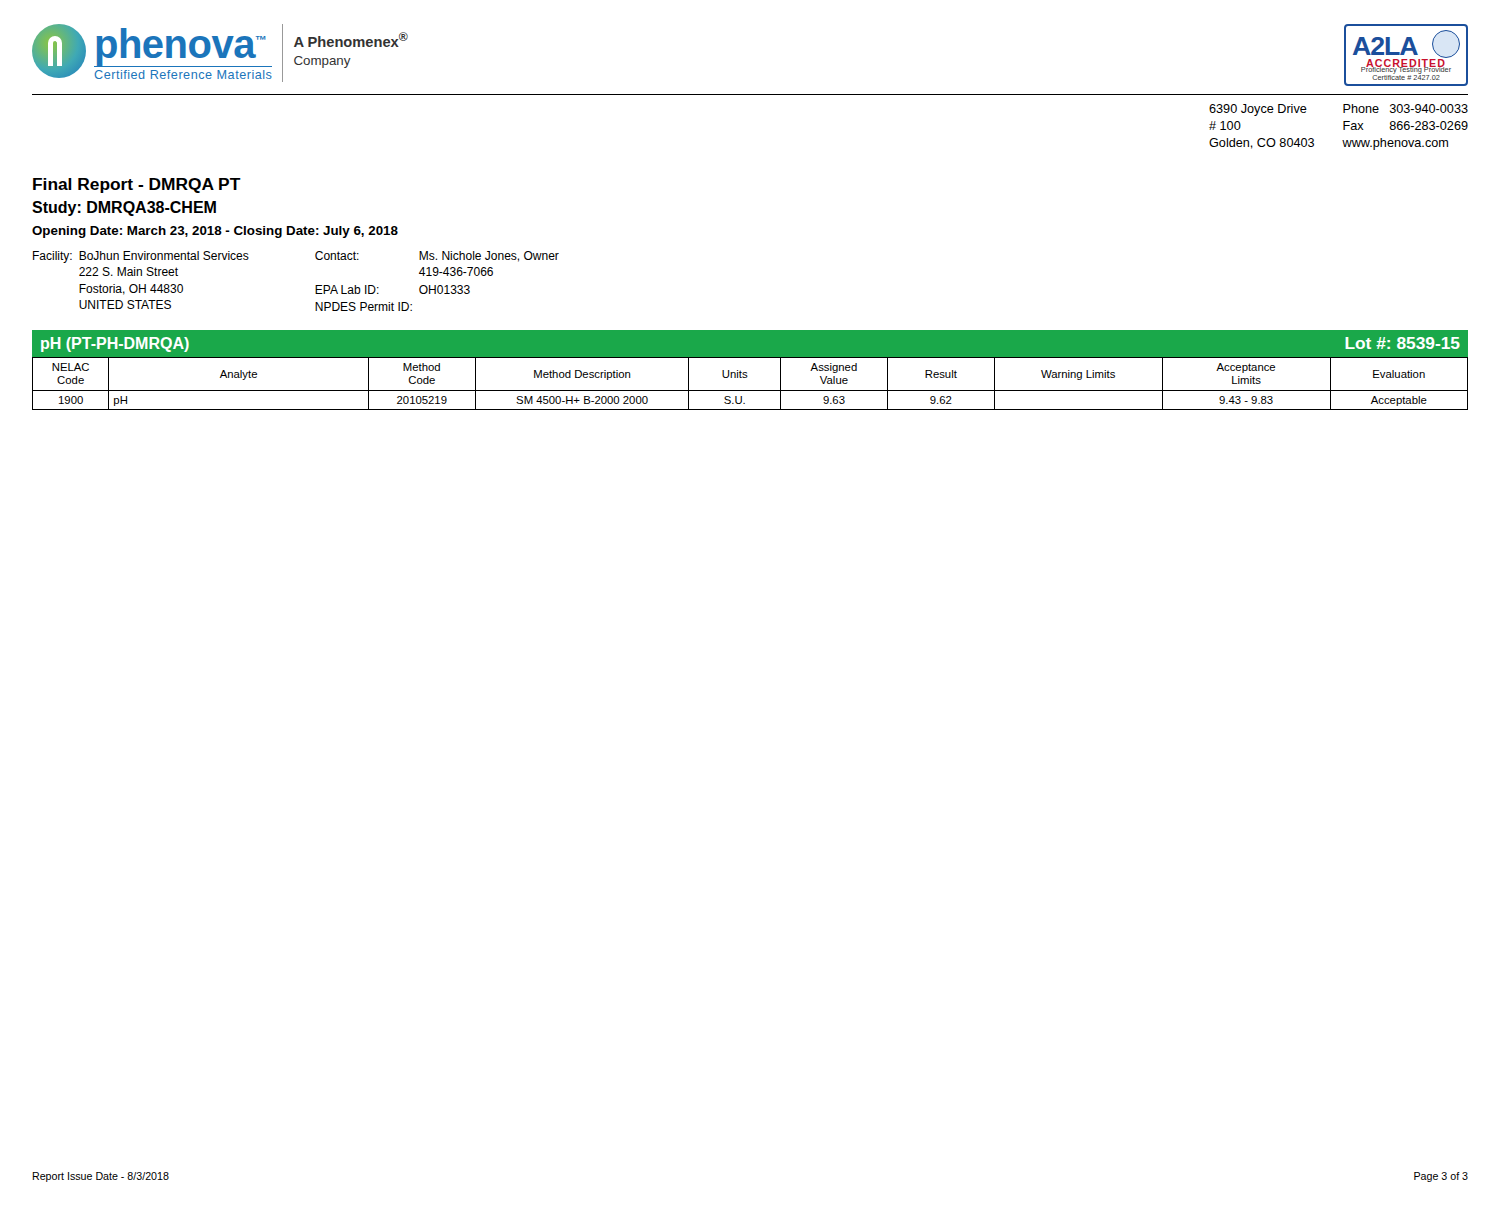phenova™
Certified Reference Materials
A Phenomenex®
Company
A2LA
ACCREDITED
Proficiency Testing Provider
Certificate # 2427.02
6390 Joyce Drive
# 100
Golden, CO 80403
| Phone | 303-940-0033 |
| Fax | 866-283-0269 |
| www.phenova.com |
Final Report - DMRQA PT
Study: DMRQA38-CHEM
Opening Date: March 23, 2018 - Closing Date: July 6, 2018
| Facility: | BoJhun Environmental Services 222 S. Main Street Fostoria, OH 44830 UNITED STATES |
| Contact: | Ms. Nichole Jones, Owner 419-436-7066 |
| EPA Lab ID: | OH01333 |
| NPDES Permit ID: | |
pH (PT-PH-DMRQA) Lot #: 8539-15
| NELAC Code | Analyte | Method Code | Method Description | Units | Assigned Value | Result | Warning Limits | Acceptance Limits | Evaluation |
| --- | --- | --- | --- | --- | --- | --- | --- | --- | --- |
| 1900 | pH | 20105219 | SM 4500-H+ B-2000 2000 | S.U. | 9.63 | 9.62 | | 9.43 - 9.83 | Acceptable |
Report Issue Date - 8/3/2018
Page 3 of 3